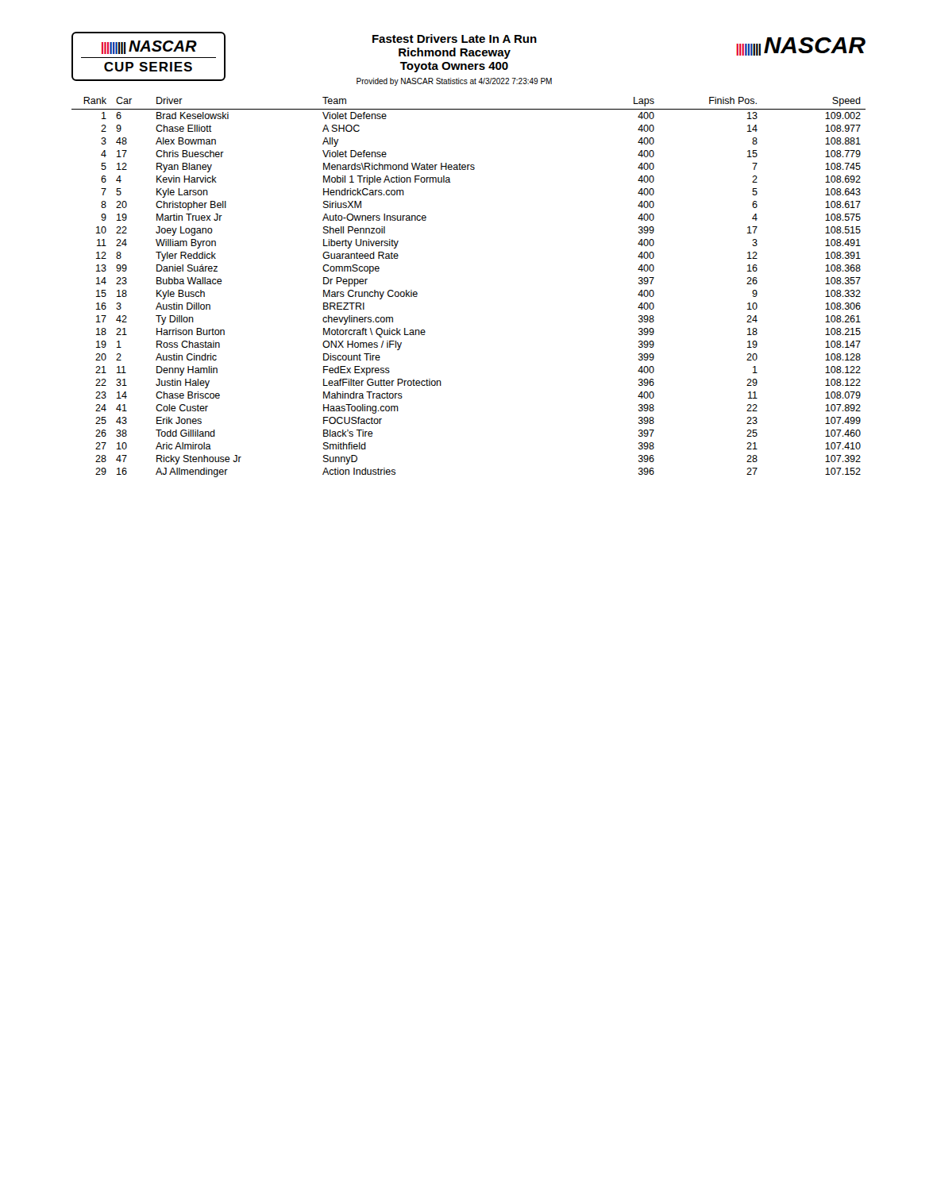|||||||||NASCAR
CUP SERIES
Fastest Drivers Late In A Run
Richmond Raceway
Toyota Owners 400
Provided by NASCAR Statistics at 4/3/2022 7:23:49 PM
|||||||||NASCAR
| Rank | Car | Driver | Team | Laps | Finish Pos. | Speed |
| --- | --- | --- | --- | --- | --- | --- |
| 1 | 6 | Brad Keselowski | Violet Defense | 400 | 13 | 109.002 |
| 2 | 9 | Chase Elliott | A SHOC | 400 | 14 | 108.977 |
| 3 | 48 | Alex Bowman | Ally | 400 | 8 | 108.881 |
| 4 | 17 | Chris Buescher | Violet Defense | 400 | 15 | 108.779 |
| 5 | 12 | Ryan Blaney | Menards\Richmond Water Heaters | 400 | 7 | 108.745 |
| 6 | 4 | Kevin Harvick | Mobil 1 Triple Action Formula | 400 | 2 | 108.692 |
| 7 | 5 | Kyle Larson | HendrickCars.com | 400 | 5 | 108.643 |
| 8 | 20 | Christopher Bell | SiriusXM | 400 | 6 | 108.617 |
| 9 | 19 | Martin Truex Jr | Auto-Owners Insurance | 400 | 4 | 108.575 |
| 10 | 22 | Joey Logano | Shell Pennzoil | 399 | 17 | 108.515 |
| 11 | 24 | William Byron | Liberty University | 400 | 3 | 108.491 |
| 12 | 8 | Tyler Reddick | Guaranteed Rate | 400 | 12 | 108.391 |
| 13 | 99 | Daniel Suárez | CommScope | 400 | 16 | 108.368 |
| 14 | 23 | Bubba Wallace | Dr Pepper | 397 | 26 | 108.357 |
| 15 | 18 | Kyle Busch | Mars Crunchy Cookie | 400 | 9 | 108.332 |
| 16 | 3 | Austin Dillon | BREZTRI | 400 | 10 | 108.306 |
| 17 | 42 | Ty Dillon | chevyliners.com | 398 | 24 | 108.261 |
| 18 | 21 | Harrison Burton | Motorcraft \ Quick Lane | 399 | 18 | 108.215 |
| 19 | 1 | Ross Chastain | ONX Homes / iFly | 399 | 19 | 108.147 |
| 20 | 2 | Austin Cindric | Discount Tire | 399 | 20 | 108.128 |
| 21 | 11 | Denny Hamlin | FedEx Express | 400 | 1 | 108.122 |
| 22 | 31 | Justin Haley | LeafFilter Gutter Protection | 396 | 29 | 108.122 |
| 23 | 14 | Chase Briscoe | Mahindra Tractors | 400 | 11 | 108.079 |
| 24 | 41 | Cole Custer | HaasTooling.com | 398 | 22 | 107.892 |
| 25 | 43 | Erik Jones | FOCUSfactor | 398 | 23 | 107.499 |
| 26 | 38 | Todd Gilliland | Black’s Tire | 397 | 25 | 107.460 |
| 27 | 10 | Aric Almirola | Smithfield | 398 | 21 | 107.410 |
| 28 | 47 | Ricky Stenhouse Jr | SunnyD | 396 | 28 | 107.392 |
| 29 | 16 | AJ Allmendinger | Action Industries | 396 | 27 | 107.152 |